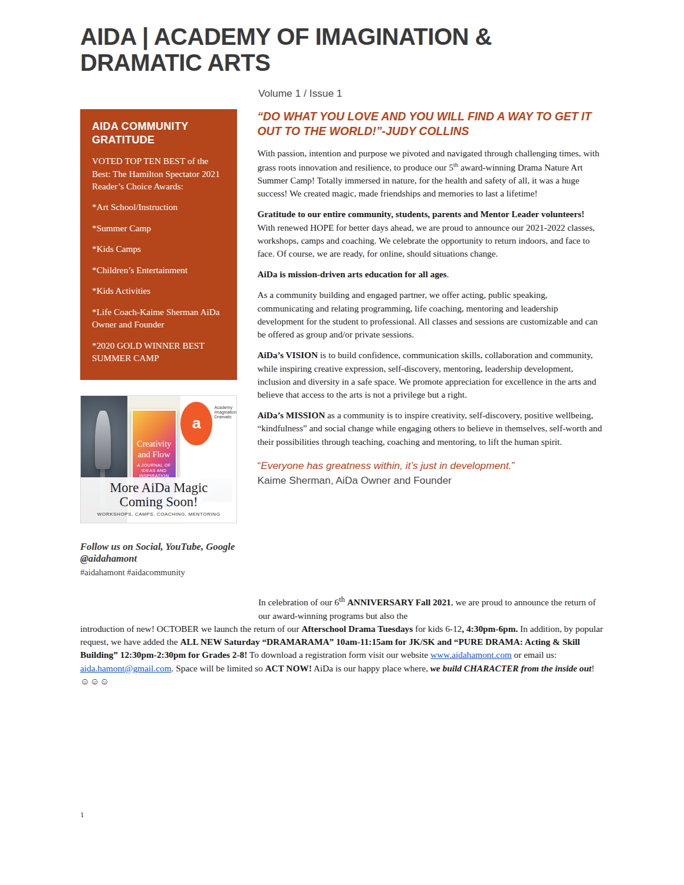AIDA | ACADEMY OF IMAGINATION & DRAMATIC ARTS
Volume 1 / Issue 1
AIDA COMMUNITY GRATITUDE
VOTED TOP TEN BEST of the Best: The Hamilton Spectator 2021 Reader’s Choice Awards:
*Art School/Instruction
*Summer Camp
*Kids Camps
*Children’s Entertainment
*Kids Activities
*Life Coach-Kaime Sherman AiDa Owner and Founder
*2020 GOLD WINNER BEST SUMMER CAMP
Creativity
and Flow A Journal of Ideas and Inspiration
a
Academy
Imagination
Dramatic
More AiDa Magic
Coming Soon!
Workshops, Camps, Coaching, Mentoring
Follow us on Social, YouTube, Google @aidahamont
#aidahamont #aidacommunity
“Do what you love and you will find a way to get it out to the world!”-Judy Collins
With passion, intention and purpose we pivoted and navigated through challenging times, with grass roots innovation and resilience, to produce our 5th award-winning Drama Nature Art Summer Camp! Totally immersed in nature, for the health and safety of all, it was a huge success! We created magic, made friendships and memories to last a lifetime!
Gratitude to our entire community, students, parents and Mentor Leader volunteers! With renewed HOPE for better days ahead, we are proud to announce our 2021-2022 classes, workshops, camps and coaching. We celebrate the opportunity to return indoors, and face to face. Of course, we are ready, for online, should situations change.
AiDa is mission-driven arts education for all ages.
As a community building and engaged partner, we offer acting, public speaking, communicating and relating programming, life coaching, mentoring and leadership development for the student to professional. All classes and sessions are customizable and can be offered as group and/or private sessions.
AiDa’s VISION is to build confidence, communication skills, collaboration and community, while inspiring creative expression, self-discovery, mentoring, leadership development, inclusion and diversity in a safe space. We promote appreciation for excellence in the arts and believe that access to the arts is not a privilege but a right.
AiDa’s MISSION as a community is to inspire creativity, self-discovery, positive wellbeing, “kindfulness” and social change while engaging others to believe in themselves, self-worth and their possibilities through teaching, coaching and mentoring, to lift the human spirit.
“Everyone has greatness within, it’s just in development.” Kaime Sherman, AiDa Owner and Founder
In celebration of our 6th ANNIVERSARY Fall 2021, we are proud to announce the return of our award-winning programs but also the
introduction of new! OCTOBER we launch the return of our Afterschool Drama Tuesdays for kids 6-12, 4:30pm-6pm. In addition, by popular request, we have added the ALL NEW Saturday “DRAMARAMA” 10am-11:15am for JK/SK and “PURE DRAMA: Acting & Skill Building” 12:30pm-2:30pm for Grades 2-8! To download a registration form visit our website www.aidahamont.com or email us: aida.hamont@gmail.com. Space will be limited so ACT NOW! AiDa is our happy place where, we build CHARACTER from the inside out! ☺☺☺
1